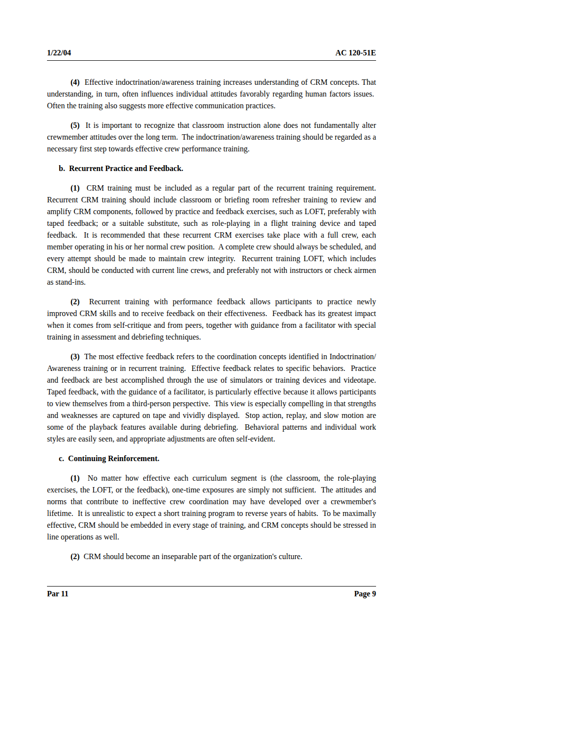1/22/04 AC 120-51E
(4) Effective indoctrination/awareness training increases understanding of CRM concepts. That understanding, in turn, often influences individual attitudes favorably regarding human factors issues. Often the training also suggests more effective communication practices.
(5) It is important to recognize that classroom instruction alone does not fundamentally alter crewmember attitudes over the long term. The indoctrination/awareness training should be regarded as a necessary first step towards effective crew performance training.
b. Recurrent Practice and Feedback.
(1) CRM training must be included as a regular part of the recurrent training requirement. Recurrent CRM training should include classroom or briefing room refresher training to review and amplify CRM components, followed by practice and feedback exercises, such as LOFT, preferably with taped feedback; or a suitable substitute, such as role-playing in a flight training device and taped feedback. It is recommended that these recurrent CRM exercises take place with a full crew, each member operating in his or her normal crew position. A complete crew should always be scheduled, and every attempt should be made to maintain crew integrity. Recurrent training LOFT, which includes CRM, should be conducted with current line crews, and preferably not with instructors or check airmen as stand-ins.
(2) Recurrent training with performance feedback allows participants to practice newly improved CRM skills and to receive feedback on their effectiveness. Feedback has its greatest impact when it comes from self-critique and from peers, together with guidance from a facilitator with special training in assessment and debriefing techniques.
(3) The most effective feedback refers to the coordination concepts identified in Indoctrination/ Awareness training or in recurrent training. Effective feedback relates to specific behaviors. Practice and feedback are best accomplished through the use of simulators or training devices and videotape. Taped feedback, with the guidance of a facilitator, is particularly effective because it allows participants to view themselves from a third-person perspective. This view is especially compelling in that strengths and weaknesses are captured on tape and vividly displayed. Stop action, replay, and slow motion are some of the playback features available during debriefing. Behavioral patterns and individual work styles are easily seen, and appropriate adjustments are often self-evident.
c. Continuing Reinforcement.
(1) No matter how effective each curriculum segment is (the classroom, the role-playing exercises, the LOFT, or the feedback), one-time exposures are simply not sufficient. The attitudes and norms that contribute to ineffective crew coordination may have developed over a crewmember's lifetime. It is unrealistic to expect a short training program to reverse years of habits. To be maximally effective, CRM should be embedded in every stage of training, and CRM concepts should be stressed in line operations as well.
(2) CRM should become an inseparable part of the organization's culture.
Par 11 Page 9